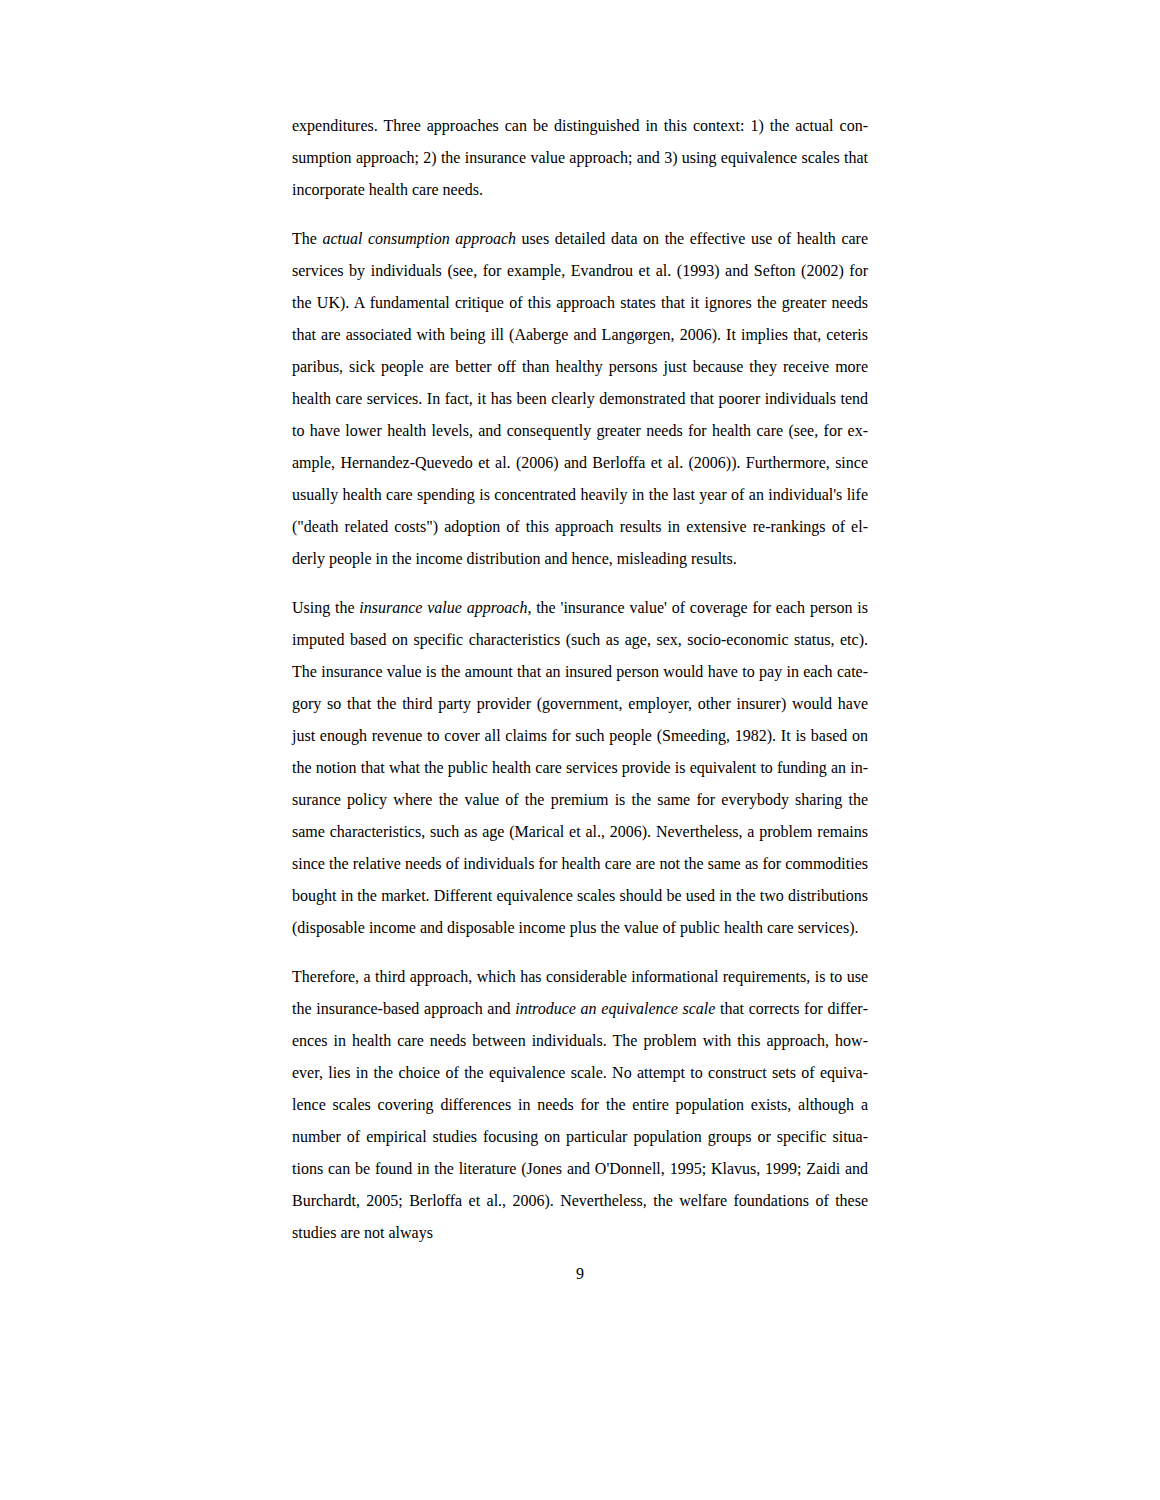expenditures. Three approaches can be distinguished in this context: 1) the actual consumption approach; 2) the insurance value approach; and 3) using equivalence scales that incorporate health care needs.
The actual consumption approach uses detailed data on the effective use of health care services by individuals (see, for example, Evandrou et al. (1993) and Sefton (2002) for the UK). A fundamental critique of this approach states that it ignores the greater needs that are associated with being ill (Aaberge and Langørgen, 2006). It implies that, ceteris paribus, sick people are better off than healthy persons just because they receive more health care services. In fact, it has been clearly demonstrated that poorer individuals tend to have lower health levels, and consequently greater needs for health care (see, for example, Hernandez-Quevedo et al. (2006) and Berloffa et al. (2006)). Furthermore, since usually health care spending is concentrated heavily in the last year of an individual's life ("death related costs") adoption of this approach results in extensive re-rankings of elderly people in the income distribution and hence, misleading results.
Using the insurance value approach, the 'insurance value' of coverage for each person is imputed based on specific characteristics (such as age, sex, socio-economic status, etc). The insurance value is the amount that an insured person would have to pay in each category so that the third party provider (government, employer, other insurer) would have just enough revenue to cover all claims for such people (Smeeding, 1982). It is based on the notion that what the public health care services provide is equivalent to funding an insurance policy where the value of the premium is the same for everybody sharing the same characteristics, such as age (Marical et al., 2006). Nevertheless, a problem remains since the relative needs of individuals for health care are not the same as for commodities bought in the market. Different equivalence scales should be used in the two distributions (disposable income and disposable income plus the value of public health care services).
Therefore, a third approach, which has considerable informational requirements, is to use the insurance-based approach and introduce an equivalence scale that corrects for differences in health care needs between individuals. The problem with this approach, however, lies in the choice of the equivalence scale. No attempt to construct sets of equivalence scales covering differences in needs for the entire population exists, although a number of empirical studies focusing on particular population groups or specific situations can be found in the literature (Jones and O'Donnell, 1995; Klavus, 1999; Zaidi and Burchardt, 2005; Berloffa et al., 2006). Nevertheless, the welfare foundations of these studies are not always
9